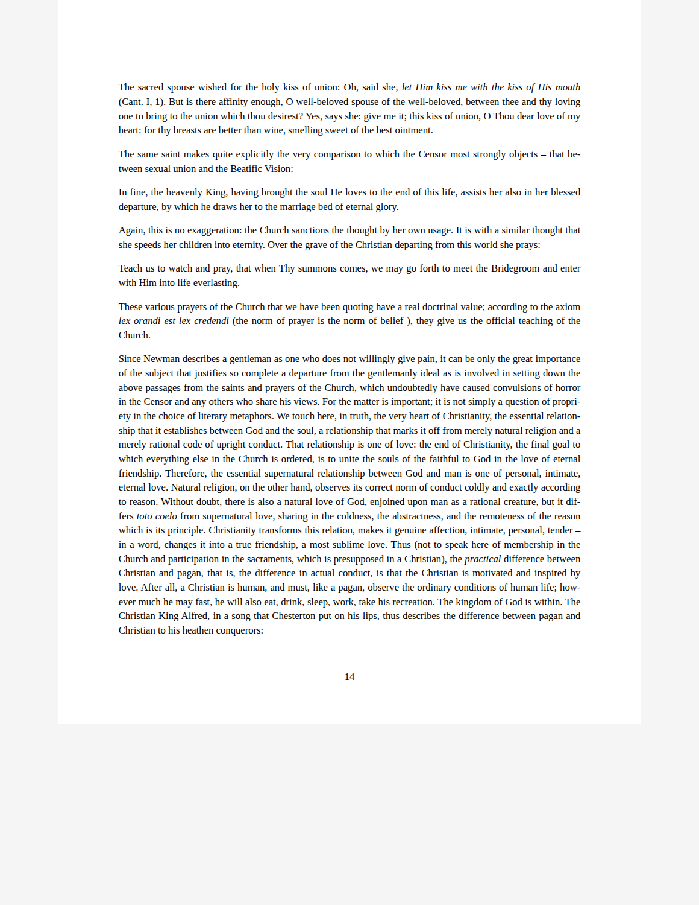The sacred spouse wished for the holy kiss of union: Oh, said she, let Him kiss me with the kiss of His mouth (Cant. I, 1). But is there affinity enough, O well-beloved spouse of the well-beloved, between thee and thy loving one to bring to the union which thou desirest? Yes, says she: give me it; this kiss of union, O Thou dear love of my heart: for thy breasts are better than wine, smelling sweet of the best ointment.
The same saint makes quite explicitly the very comparison to which the Censor most strongly objects – that between sexual union and the Beatific Vision:
In fine, the heavenly King, having brought the soul He loves to the end of this life, assists her also in her blessed departure, by which he draws her to the marriage bed of eternal glory.
Again, this is no exaggeration: the Church sanctions the thought by her own usage. It is with a similar thought that she speeds her children into eternity. Over the grave of the Christian departing from this world she prays:
Teach us to watch and pray, that when Thy summons comes, we may go forth to meet the Bridegroom and enter with Him into life everlasting.
These various prayers of the Church that we have been quoting have a real doctrinal value; according to the axiom lex orandi est lex credendi (the norm of prayer is the norm of belief ), they give us the official teaching of the Church.
Since Newman describes a gentleman as one who does not willingly give pain, it can be only the great importance of the subject that justifies so complete a departure from the gentlemanly ideal as is involved in setting down the above passages from the saints and prayers of the Church, which undoubtedly have caused convulsions of horror in the Censor and any others who share his views. For the matter is important; it is not simply a question of propriety in the choice of literary metaphors. We touch here, in truth, the very heart of Christianity, the essential relationship that it establishes between God and the soul, a relationship that marks it off from merely natural religion and a merely rational code of upright conduct. That relationship is one of love: the end of Christianity, the final goal to which everything else in the Church is ordered, is to unite the souls of the faithful to God in the love of eternal friendship. Therefore, the essential supernatural relationship between God and man is one of personal, intimate, eternal love. Natural religion, on the other hand, observes its correct norm of conduct coldly and exactly according to reason. Without doubt, there is also a natural love of God, enjoined upon man as a rational creature, but it differs toto coelo from supernatural love, sharing in the coldness, the abstractness, and the remoteness of the reason which is its principle. Christianity transforms this relation, makes it genuine affection, intimate, personal, tender – in a word, changes it into a true friendship, a most sublime love. Thus (not to speak here of membership in the Church and participation in the sacraments, which is presupposed in a Christian), the practical difference between Christian and pagan, that is, the difference in actual conduct, is that the Christian is motivated and inspired by love. After all, a Christian is human, and must, like a pagan, observe the ordinary conditions of human life; however much he may fast, he will also eat, drink, sleep, work, take his recreation. The kingdom of God is within. The Christian King Alfred, in a song that Chesterton put on his lips, thus describes the difference between pagan and Christian to his heathen conquerors:
14